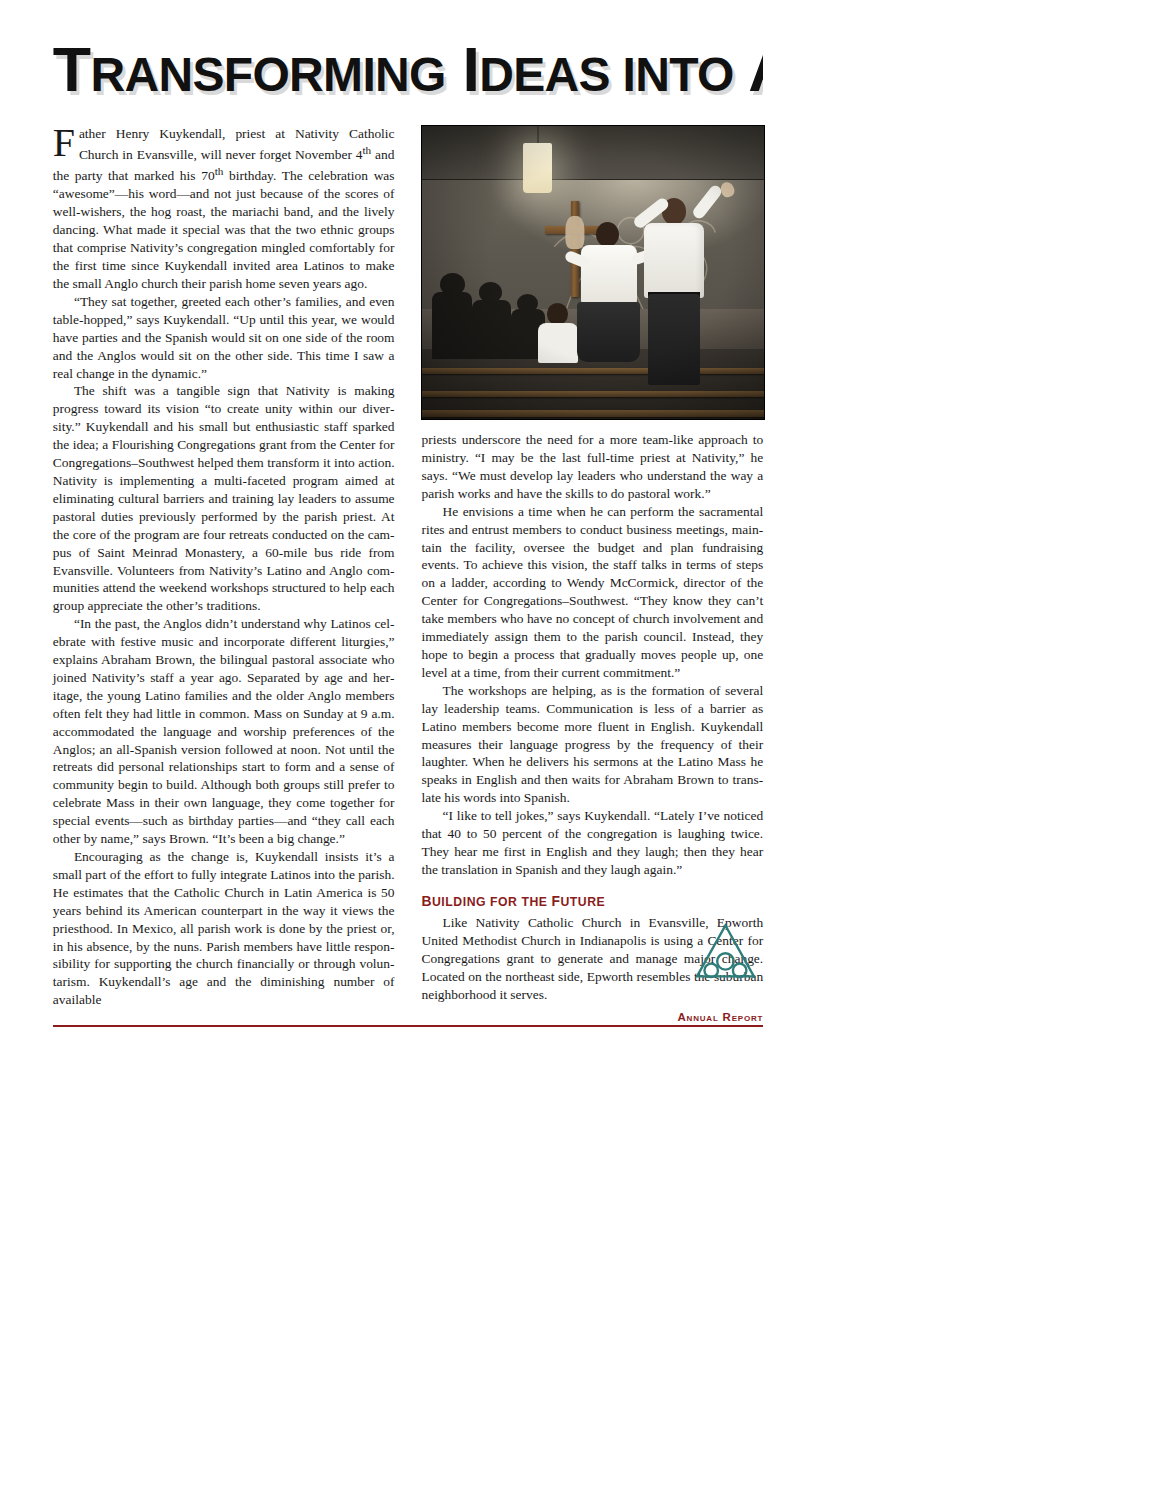TRANSFORMING IDEAS INTO ACTION
TRANSFORMING IDEAS INTO ACTION
Father Henry Kuykendall, priest at Nativity Catholic Church in Evansville, will never forget November 4th and the party that marked his 70th birthday. The celebration was “awesome”—his word—and not just because of the scores of well-wishers, the hog roast, the mariachi band, and the lively dancing. What made it special was that the two ethnic groups that comprise Nativity’s congregation mingled comfortably for the first time since Kuykendall invited area Latinos to make the small Anglo church their parish home seven years ago.
“They sat together, greeted each other’s families, and even table-hopped,” says Kuykendall. “Up until this year, we would have parties and the Spanish would sit on one side of the room and the Anglos would sit on the other side. This time I saw a real change in the dynamic.”
The shift was a tangible sign that Nativity is making progress toward its vision “to create unity within our diversity.” Kuykendall and his small but enthusiastic staff sparked the idea; a Flourishing Congregations grant from the Center for Congregations–Southwest helped them transform it into action. Nativity is implementing a multi-faceted program aimed at eliminating cultural barriers and training lay leaders to assume pastoral duties previously performed by the parish priest. At the core of the program are four retreats conducted on the campus of Saint Meinrad Monastery, a 60-mile bus ride from Evansville. Volunteers from Nativity’s Latino and Anglo communities attend the weekend workshops structured to help each group appreciate the other’s traditions.
“In the past, the Anglos didn’t understand why Latinos celebrate with festive music and incorporate different liturgies,” explains Abraham Brown, the bilingual pastoral associate who joined Nativity’s staff a year ago. Separated by age and heritage, the young Latino families and the older Anglo members often felt they had little in common. Mass on Sunday at 9 a.m. accommodated the language and worship preferences of the Anglos; an all-Spanish version followed at noon. Not until the retreats did personal relationships start to form and a sense of community begin to build. Although both groups still prefer to celebrate Mass in their own language, they come together for special events—such as birthday parties—and “they call each other by name,” says Brown. “It’s been a big change.”
Encouraging as the change is, Kuykendall insists it’s a small part of the effort to fully integrate Latinos into the parish. He estimates that the Catholic Church in Latin America is 50 years behind its American counterpart in the way it views the priesthood. In Mexico, all parish work is done by the priest or, in his absence, by the nuns. Parish members have little responsibility for supporting the church financially or through voluntarism. Kuykendall’s age and the diminishing number of available
priests underscore the need for a more team-like approach to ministry. “I may be the last full-time priest at Nativity,” he says. “We must develop lay leaders who understand the way a parish works and have the skills to do pastoral work.”
He envisions a time when he can perform the sacramental rites and entrust members to conduct business meetings, maintain the facility, oversee the budget and plan fundraising events. To achieve this vision, the staff talks in terms of steps on a ladder, according to Wendy McCormick, director of the Center for Congregations–Southwest. “They know they can’t take members who have no concept of church involvement and immediately assign them to the parish council. Instead, they hope to begin a process that gradually moves people up, one level at a time, from their current commitment.”
The workshops are helping, as is the formation of several lay leadership teams. Communication is less of a barrier as Latino members become more fluent in English. Kuykendall measures their language progress by the frequency of their laughter. When he delivers his sermons at the Latino Mass he speaks in English and then waits for Abraham Brown to translate his words into Spanish.
“I like to tell jokes,” says Kuykendall. “Lately I’ve noticed that 40 to 50 percent of the congregation is laughing twice. They hear me first in English and they laugh; then they hear the translation in Spanish and they laugh again.”
Building for the Future
Like Nativity Catholic Church in Evansville, Epworth United Methodist Church in Indianapolis is using a Center for Congregations grant to generate and manage major change. Located on the northeast side, Epworth resembles the suburban neighborhood it serves.
Annual Report